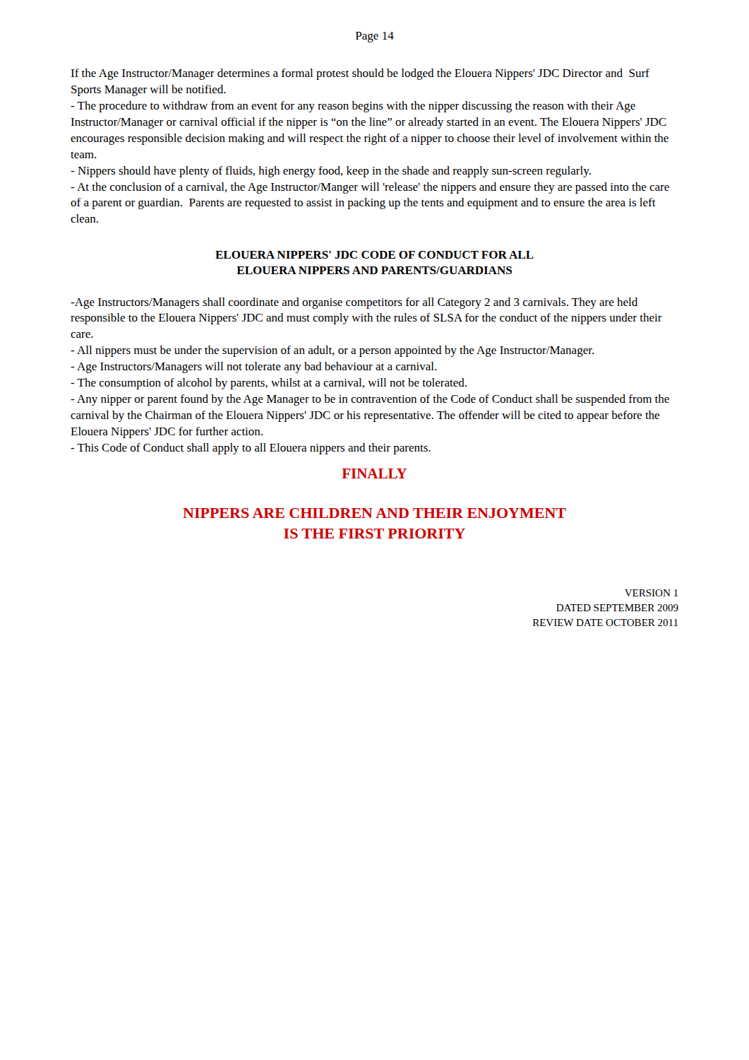Page 14
If the Age Instructor/Manager determines a formal protest should be lodged the Elouera Nippers' JDC Director and Surf Sports Manager will be notified.
- The procedure to withdraw from an event for any reason begins with the nipper discussing the reason with their Age Instructor/Manager or carnival official if the nipper is “on the line” or already started in an event. The Elouera Nippers' JDC encourages responsible decision making and will respect the right of a nipper to choose their level of involvement within the team.
- Nippers should have plenty of fluids, high energy food, keep in the shade and reapply sun-screen regularly.
- At the conclusion of a carnival, the Age Instructor/Manger will 'release' the nippers and ensure they are passed into the care of a parent or guardian. Parents are requested to assist in packing up the tents and equipment and to ensure the area is left clean.
ELOUERA NIPPERS' JDC CODE OF CONDUCT FOR ALL
ELOUERA NIPPERS AND PARENTS/GUARDIANS
-Age Instructors/Managers shall coordinate and organise competitors for all Category 2 and 3 carnivals. They are held responsible to the Elouera Nippers' JDC and must comply with the rules of SLSA for the conduct of the nippers under their care.
- All nippers must be under the supervision of an adult, or a person appointed by the Age Instructor/Manager.
- Age Instructors/Managers will not tolerate any bad behaviour at a carnival.
- The consumption of alcohol by parents, whilst at a carnival, will not be tolerated.
- Any nipper or parent found by the Age Manager to be in contravention of the Code of Conduct shall be suspended from the carnival by the Chairman of the Elouera Nippers' JDC or his representative. The offender will be cited to appear before the Elouera Nippers' JDC for further action.
- This Code of Conduct shall apply to all Elouera nippers and their parents.
FINALLY
NIPPERS ARE CHILDREN AND THEIR ENJOYMENT
IS THE FIRST PRIORITY
VERSION 1
DATED SEPTEMBER 2009
REVIEW DATE OCTOBER 2011